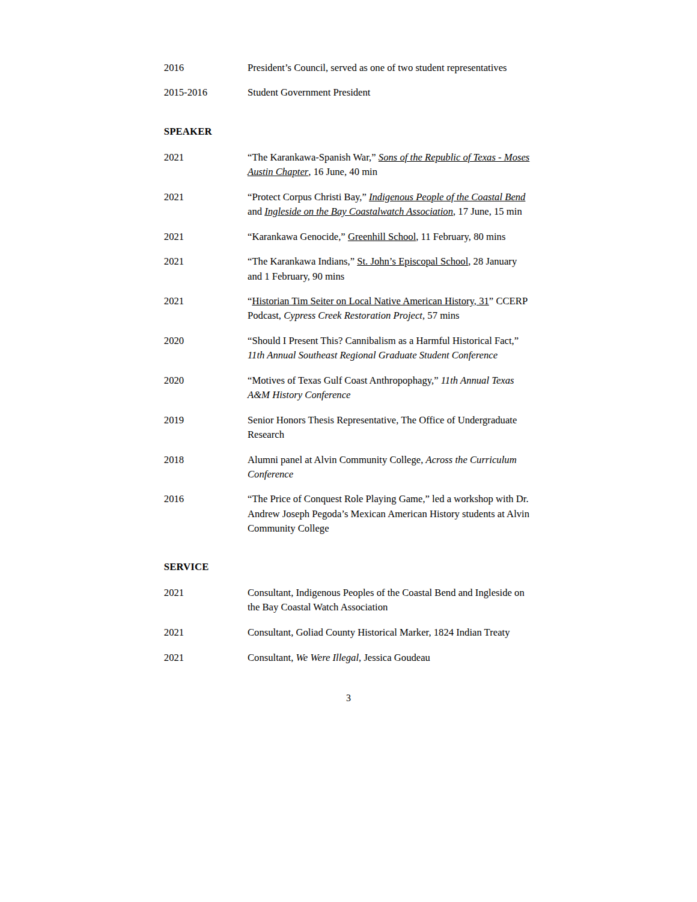| 2016 | President’s Council, served as one of two student representatives |
| 2015-2016 | Student Government President |
SPEAKER
| 2021 | “The Karankawa-Spanish War,” Sons of the Republic of Texas - Moses Austin Chapter , 16 June, 40 min |
| 2021 | “Protect Corpus Christi Bay,” Indigenous People of the Coastal Bend and Ingleside on the Bay Coastalwatch Association , 17 June, 15 min |
| 2021 | “Karankawa Genocide,” Greenhill School , 11 February, 80 mins |
| 2021 | “The Karankawa Indians,” St. John’s Episcopal School , 28 January and 1 February, 90 mins |
| 2021 | “ Historian Tim Seiter on Local Native American History, 31 ” CCERP Podcast, Cypress Creek Restoration Project , 57 mins |
| 2020 | “Should I Present This? Cannibalism as a Harmful Historical Fact,” 11th Annual Southeast Regional Graduate Student Conference |
| 2020 | “Motives of Texas Gulf Coast Anthropophagy,” 11th Annual Texas A&M History Conference |
| 2019 | Senior Honors Thesis Representative, The Office of Undergraduate Research |
| 2018 | Alumni panel at Alvin Community College, Across the Curriculum Conference |
| 2016 | “The Price of Conquest Role Playing Game,” led a workshop with Dr. Andrew Joseph Pegoda’s Mexican American History students at Alvin Community College |
SERVICE
| 2021 | Consultant, Indigenous Peoples of the Coastal Bend and Ingleside on the Bay Coastal Watch Association |
| 2021 | Consultant, Goliad County Historical Marker, 1824 Indian Treaty |
| 2021 | Consultant, We Were Illegal , Jessica Goudeau |
3